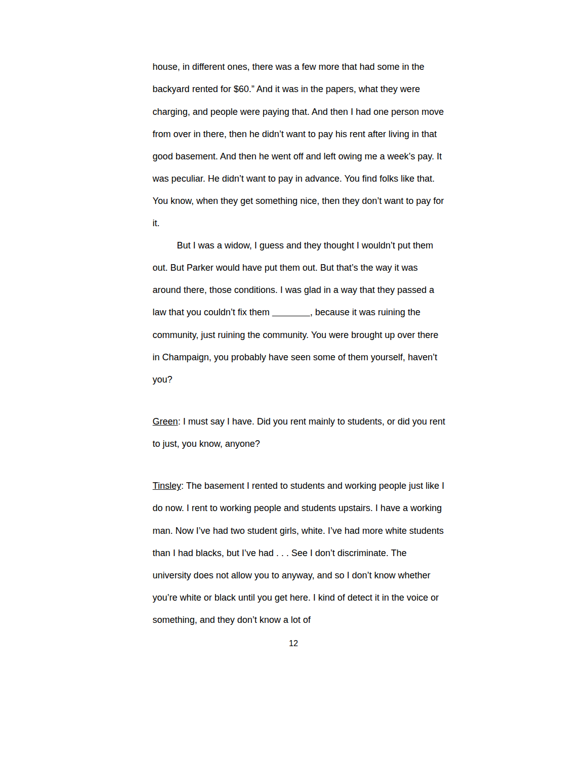house, in different ones, there was a few more that had some in the backyard rented for $60.” And it was in the papers, what they were charging, and people were paying that. And then I had one person move from over in there, then he didn’t want to pay his rent after living in that good basement. And then he went off and left owing me a week’s pay. It was peculiar. He didn’t want to pay in advance. You find folks like that. You know, when they get something nice, then they don’t want to pay for it.
But I was a widow, I guess and they thought I wouldn’t put them out. But Parker would have put them out. But that’s the way it was around there, those conditions. I was glad in a way that they passed a law that you couldn’t fix them , because it was ruining the community, just ruining the community. You were brought up over there in Champaign, you probably have seen some of them yourself, haven’t you?
Green: I must say I have. Did you rent mainly to students, or did you rent to just, you know, anyone?
Tinsley: The basement I rented to students and working people just like I do now. I rent to working people and students upstairs. I have a working man. Now I’ve had two student girls, white. I’ve had more white students than I had blacks, but I’ve had . . . See I don’t discriminate. The university does not allow you to anyway, and so I don’t know whether you’re white or black until you get here. I kind of detect it in the voice or something, and they don’t know a lot of
12